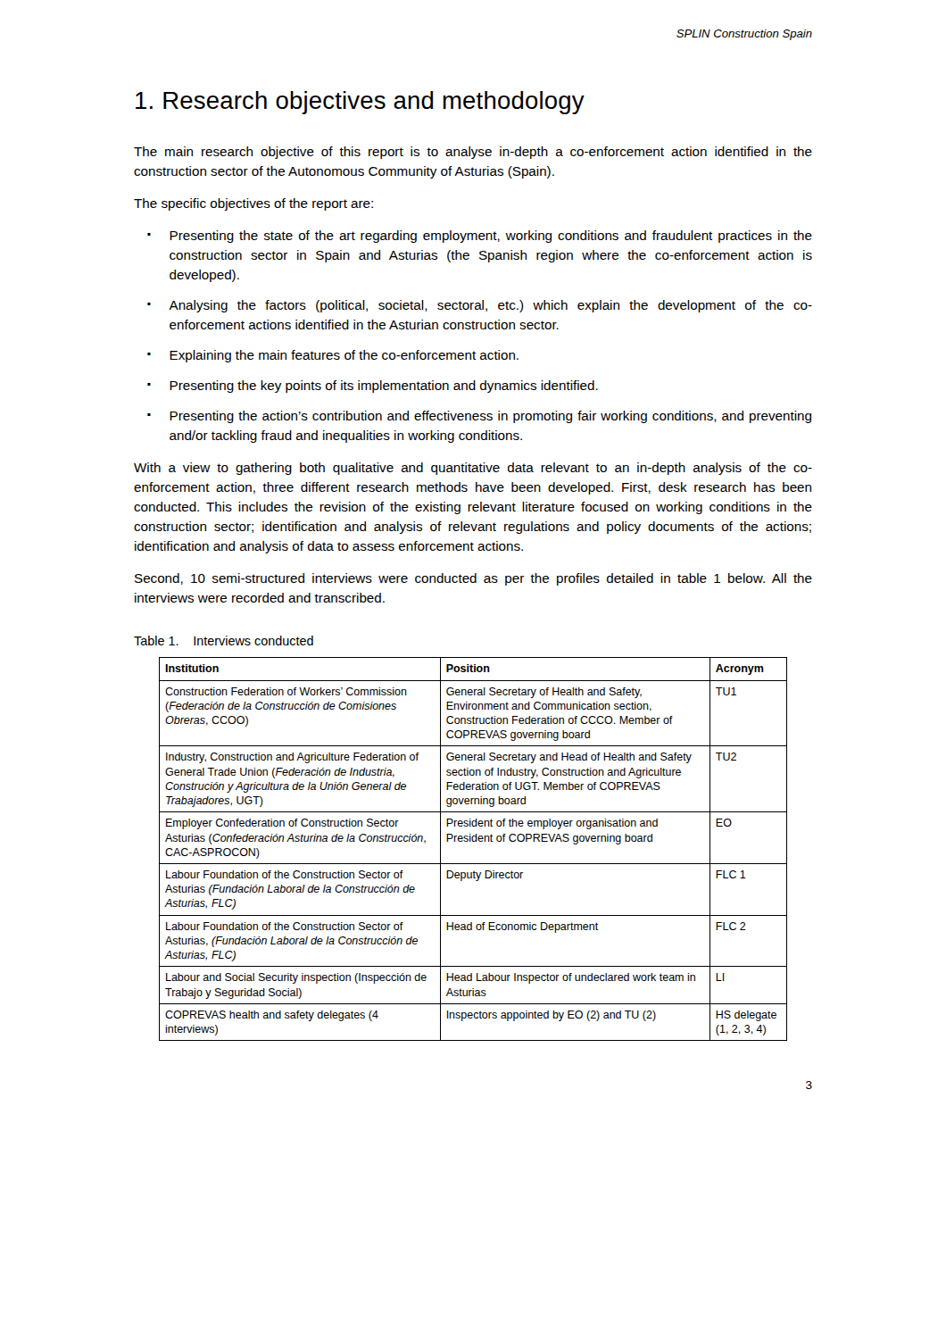SPLIN Construction Spain
1. Research objectives and methodology
The main research objective of this report is to analyse in-depth a co-enforcement action identified in the construction sector of the Autonomous Community of Asturias (Spain).
The specific objectives of the report are:
Presenting the state of the art regarding employment, working conditions and fraudulent practices in the construction sector in Spain and Asturias (the Spanish region where the co-enforcement action is developed).
Analysing the factors (political, societal, sectoral, etc.) which explain the development of the co-enforcement actions identified in the Asturian construction sector.
Explaining the main features of the co-enforcement action.
Presenting the key points of its implementation and dynamics identified.
Presenting the action’s contribution and effectiveness in promoting fair working conditions, and preventing and/or tackling fraud and inequalities in working conditions.
With a view to gathering both qualitative and quantitative data relevant to an in-depth analysis of the co-enforcement action, three different research methods have been developed. First, desk research has been conducted. This includes the revision of the existing relevant literature focused on working conditions in the construction sector; identification and analysis of relevant regulations and policy documents of the actions; identification and analysis of data to assess enforcement actions.
Second, 10 semi-structured interviews were conducted as per the profiles detailed in table 1 below. All the interviews were recorded and transcribed.
Table 1. Interviews conducted
| Institution | Position | Acronym |
| --- | --- | --- |
| Construction Federation of Workers’ Commission ( Federación de la Construcción de Comisiones Obreras , CCOO) | General Secretary of Health and Safety, Environment and Communication section, Construction Federation of CCCO. Member of COPREVAS governing board | TU1 |
| Industry, Construction and Agriculture Federation of General Trade Union ( Federación de Industria, Construción y Agricultura de la Unión General de Trabajadores , UGT) | General Secretary and Head of Health and Safety section of Industry, Construction and Agriculture Federation of UGT. Member of COPREVAS governing board | TU2 |
| Employer Confederation of Construction Sector Asturias ( Confederación Asturina de la Construcción , CAC-ASPROCON) | President of the employer organisation and President of COPREVAS governing board | EO |
| Labour Foundation of the Construction Sector of Asturias (Fundación Laboral de la Construcción de Asturias, FLC) | Deputy Director | FLC 1 |
| Labour Foundation of the Construction Sector of Asturias, (Fundación Laboral de la Construcción de Asturias, FLC) | Head of Economic Department | FLC 2 |
| Labour and Social Security inspection (Inspección de Trabajo y Seguridad Social) | Head Labour Inspector of undeclared work team in Asturias | LI |
| COPREVAS health and safety delegates (4 interviews) | Inspectors appointed by EO (2) and TU (2) | HS delegate (1, 2, 3, 4) |
3